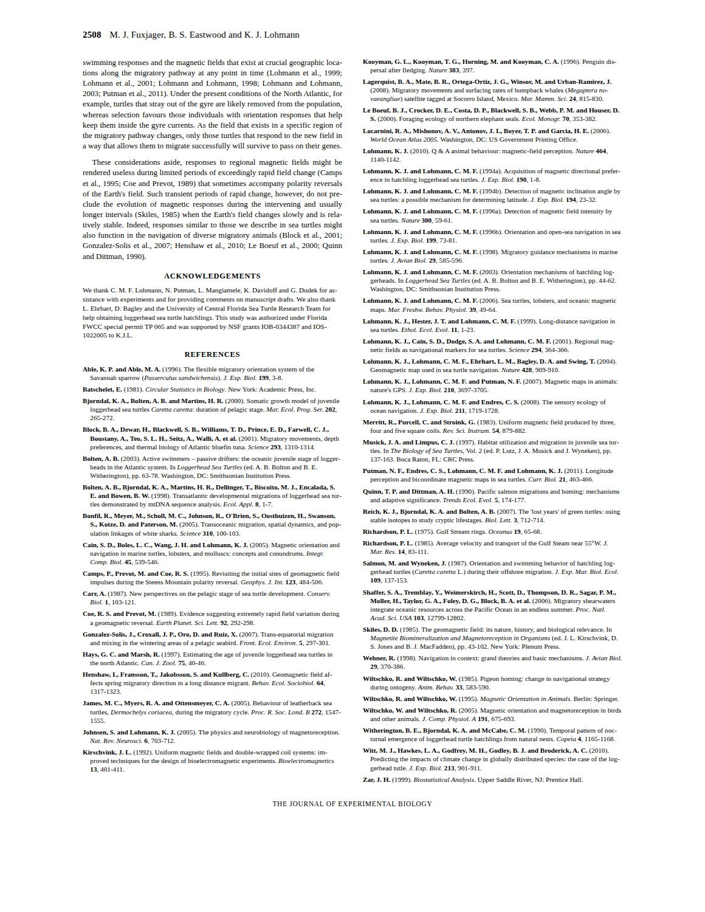2508 M. J. Fuxjager, B. S. Eastwood and K. J. Lohmann
swimming responses and the magnetic fields that exist at crucial geographic locations along the migratory pathway at any point in time (Lohmann et al., 1999; Lohmann et al., 2001; Lohmann and Lohmann, 1998; Lohmann and Lohmann, 2003; Putman et al., 2011). Under the present conditions of the North Atlantic, for example, turtles that stray out of the gyre are likely removed from the population, whereas selection favours those individuals with orientation responses that help keep them inside the gyre currents. As the field that exists in a specific region of the migratory pathway changes, only those turtles that respond to the new field in a way that allows them to migrate successfully will survive to pass on their genes.
These considerations aside, responses to regional magnetic fields might be rendered useless during limited periods of exceedingly rapid field change (Camps et al., 1995; Coe and Prevot, 1989) that sometimes accompany polarity reversals of the Earth's field. Such transient periods of rapid change, however, do not preclude the evolution of magnetic responses during the intervening and usually longer intervals (Skiles, 1985) when the Earth's field changes slowly and is relatively stable. Indeed, responses similar to those we describe in sea turtles might also function in the navigation of diverse migratory animals (Block et al., 2001; Gonzalez-Solis et al., 2007; Henshaw et al., 2010; Le Boeuf et al., 2000; Quinn and Dittman, 1990).
Acknowledgements
We thank C. M. F. Lohmann, N. Putman, L. Mangiamele, K. Davidoff and G. Dudek for assistance with experiments and for providing comments on manuscript drafts. We also thank L. Ehrhart, D. Bagley and the University of Central Florida Sea Turtle Research Team for help obtaining loggerhead sea turtle hatchlings. This study was authorized under Florida FWCC special permit TP 065 and was supported by NSF grants IOB-0344387 and IOS-1022005 to K.J.L.
References
Able, K. P. and Able, M. A. (1996). The flexible migratory orientation system of the Savannah sparrow (Passerculus sandwichensis). J. Exp. Biol. 199, 3-8.
Batschelet, E. (1981). Circular Statistics in Biology. New York: Academic Press, Inc.
Bjorndal, K. A., Bolten, A. B. and Martins, H. R. (2000). Somatic growth model of juvenile loggerhead sea turtles Caretta caretta: duration of pelagic stage. Mar. Ecol. Prog. Ser. 202, 265-272.
Block, B. A., Dewar, H., Blackwell, S. B., Williams, T. D., Prince, E. D., Farwell, C. J., Boustany, A., Teo, S. L. H., Seitz, A., Walli, A. et al. (2001). Migratory movements, depth preferences, and thermal biology of Atlantic bluefin tuna. Science 293, 1310-1314.
Bolten, A. B. (2003). Active swimmers – passive drifters: the oceanic juvenile stage of loggerheads in the Atlantic system. In Loggerhead Sea Turtles (ed. A. B. Bolton and B. E. Witherington), pp. 63-78. Washington, DC: Smithsonian Institution Press.
Bolten, A. B., Bjorndal, K. A., Martins, H. R., Dellinger, T., Biscoito, M. J., Encalada, S. E. and Bowen, B. W. (1998). Transatlantic developmental migrations of loggerhead sea turtles demonstrated by mtDNA sequence analysis. Ecol. Appl. 8, 1-7.
Bonfil, R., Meyer, M., Scholl, M. C., Johnson, R., O'Brien, S., Oosthuizen, H., Swanson, S., Kotze, D. and Paterson, M. (2005). Transoceanic migration, spatial dynamics, and population linkages of white sharks. Science 310, 100-103.
Cain, S. D., Boles, L. C., Wang, J. H. and Lohmann, K. J. (2005). Magnetic orientation and navigation in marine turtles, lobsters, and molluscs: concepts and conundrums. Integr. Comp. Biol. 45, 539-546.
Camps, P., Prevot, M. and Coe, R. S. (1995). Revisiting the initial sites of geomagnetic field impulses during the Steens Mountain polarity reversal. Geophys. J. Int. 123, 484-506.
Carr, A. (1987). New perspectives on the pelagic stage of sea turtle development. Conserv. Biol. 1, 103-121.
Coe, R. S. and Prevot, M. (1989). Evidence suggesting extremely rapid field variation during a geomagnetic reversal. Earth Planet. Sci. Lett. 92, 292-298.
Gonzalez-Solis, J., Croxall, J. P., Oro, D. and Ruiz, X. (2007). Trans-equatorial migration and mixing in the wintering areas of a pelagic seabird. Front. Ecol. Environ. 5, 297-301.
Hays, G. C. and Marsh, R. (1997). Estimating the age of juvenile loggerhead sea turtles in the north Atlantic. Can. J. Zool. 75, 40-46.
Henshaw, I., Fransson, T., Jakobsson, S. and Kullberg, C. (2010). Geomagnetic field affects spring migratory direction in a long distance migrant. Behav. Ecol. Sociobiol. 64, 1317-1323.
James, M. C., Myers, R. A. and Ottensmeyer, C. A. (2005). Behaviour of leatherback sea turtles, Dermochelys coriacea, during the migratory cycle. Proc. R. Soc. Lond. B 272, 1547-1555.
Johnsen, S. and Lohmann, K. J. (2005). The physics and neurobiology of magnetoreception. Nat. Rev. Neurosci. 6, 703-712.
Kirschvink, J. L. (1992). Uniform magnetic fields and double-wrapped coil systems: improved techniques for the design of bioelectromagnetic experiments. Bioelectromagnetics 13, 401-411.
Kooyman, G. L., Kooyman, T. G., Horning, M. and Kooyman, C. A. (1996). Penguin dispersal after fledging. Nature 383, 397.
Lagerquist, B. A., Mate, B. R., Ortega-Ortiz, J. G., Winsor, M. and Urban-Ramirez, J. (2008). Migratory movements and surfacing rates of humpback whales (Megaptera novaeangliae) satellite tagged at Socorro Island, Mexico. Mar. Mamm. Sci. 24, 815-830.
Le Boeuf, B. J., Crocker, D. E., Costa, D. P., Blackwell, S. B., Webb, P. M. and Houser, D. S. (2000). Foraging ecology of northern elephant seals. Ecol. Monogr. 70, 353-382.
Locarnini, R. A., Mishonov, A. V., Antonov, J. I., Boyer, T. P. and Garcia, H. E. (2006). World Ocean Atlas 2005. Washington, DC: US Government Printing Office.
Lohmann, K. J. (2010). Q & A animal behaviour: magnetic-field perception. Nature 464, 1140-1142.
Lohmann, K. J. and Lohmann, C. M. F. (1994a). Acquisition of magnetic directional preference in hatchling loggerhead sea turtles. J. Exp. Biol. 190, 1-8.
Lohmann, K. J. and Lohmann, C. M. F. (1994b). Detection of magnetic inclination angle by sea turtles: a possible mechanism for determining latitude. J. Exp. Biol. 194, 23-32.
Lohmann, K. J. and Lohmann, C. M. F. (1996a). Detection of magnetic field intensity by sea turtles. Nature 380, 59-61.
Lohmann, K. J. and Lohmann, C. M. F. (1996b). Orientation and open-sea navigation in sea turtles. J. Exp. Biol. 199, 73-81.
Lohmann, K. J. and Lohmann, C. M. F. (1998). Migratory guidance mechanisms in marine turtles. J. Avian Biol. 29, 585-596.
Lohmann, K. J. and Lohmann, C. M. F. (2003). Orientation mechanisms of hatchling loggerheads. In Loggerhead Sea Turtles (ed. A. B. Bolton and B. E. Witherington), pp. 44-62. Washington, DC: Smithsonian Institution Press.
Lohmann, K. J. and Lohmann, C. M. F. (2006). Sea turtles, lobsters, and oceanic magnetic maps. Mar. Freshw. Behav. Physiol. 39, 49-64.
Lohmann, K. J., Hester, J. T. and Lohmann, C. M. F. (1999). Long-distance navigation in sea turtles. Ethol. Ecol. Evol. 11, 1-23.
Lohmann, K. J., Cain, S. D., Dodge, S. A. and Lohmann, C. M. F. (2001). Regional magnetic fields as navigational markers for sea turtles. Science 294, 364-366.
Lohmann, K. J., Lohmann, C. M. F., Ehrhart, L. M., Bagley, D. A. and Swing, T. (2004). Geomagnetic map used in sea turtle navigation. Nature 428, 909-910.
Lohmann, K. J., Lohmann, C. M. F. and Putman, N. F. (2007). Magnetic maps in animals: nature's GPS. J. Exp. Biol. 210, 3697-3705.
Lohmann, K. J., Lohmann, C. M. F. and Endres, C. S. (2008). The sensory ecology of ocean navigation. J. Exp. Biol. 211, 1719-1728.
Merritt, R., Purcell, C. and Stroink, G. (1983). Uniform magnetic field produced by three, four and five square coils. Rev. Sci. Instrum. 54, 879-882.
Musick, J. A. and Limpus, C. J. (1997). Habitat utilization and migration in juvenile sea turtles. In The Biology of Sea Turtles, Vol. 2 (ed. P. Lutz, J. A. Musick and J. Wyneken), pp. 137-163. Boca Raton, FL: CRC Press.
Putman, N. F., Endres, C. S., Lohmann, C. M. F. and Lohmann, K. J. (2011). Longitude perception and bicoordinate magnetic maps in sea turtles. Curr. Biol. 21, 463-466.
Quinn, T. P. and Dittman, A. H. (1990). Pacific salmon migrations and homing: mechanisms and adaptive significance. Trends Ecol. Evol. 5, 174-177.
Reich, K. J., Bjorndal, K. A. and Bolten, A. B. (2007). The 'lost years' of green turtles: using stable isotopes to study cryptic lifestages. Biol. Lett. 3, 712-714.
Richardson, P. L. (1975). Gulf Stream rings. Oceanus 19, 65-68.
Richardson, P. L. (1985). Average velocity and transport of the Gulf Steam near 55°W. J. Mar. Res. 14, 83-111.
Salmon, M. and Wyneken, J. (1987). Orientation and swimming behavior of hatchling loggerhead turtles (Caretta caretta L.) during their offshore migration. J. Exp. Mar. Biol. Ecol. 109, 137-153.
Shaffer, S. A., Tremblay, Y., Weimerskirch, H., Scott, D., Thompson, D. R., Sagar, P. M., Moller, H., Taylor, G. A., Foley, D. G., Block, B. A. et al. (2006). Migratory shearwaters integrate oceanic resources across the Pacific Ocean in an endless summer. Proc. Natl. Acad. Sci. USA 103, 12799-12802.
Skiles, D. D. (1985). The geomagnetic field: its nature, history, and biological relevance. In Magnetite Biomineralization and Magnetoreception in Organisms (ed. J. L. Kirschvink, D. S. Jones and B. J. MacFadden), pp. 43-102. New York: Plenum Press.
Wehner, R. (1998). Navigation in context: grand theories and basic mechanisms. J. Avian Biol. 29, 370-386.
Wiltschko, R. and Wiltschko, W. (1985). Pigeon homing: change in navigational strategy during ontogeny. Anim. Behav. 33, 583-590.
Wiltschko, R. and Wiltschko, W. (1995). Magnetic Orientation in Animals. Berlin: Springer.
Wiltschko, W. and Wiltschko, R. (2005). Magnetic orientation and magnetoreception in birds and other animals. J. Comp. Physiol. A 191, 675-693.
Witherington, B. E., Bjorndal, K. A. and McCabe, C. M. (1990). Temporal pattern of nocturnal emergence of loggerhead turtle hatchlings from natural nests. Copeia 4, 1165-1168.
Witt, M. J., Hawkes, L. A., Godfrey, M. H., Godley, B. J. and Broderick, A. C. (2010). Predicting the impacts of climate change in globally distributed species: the case of the loggerhead tutle. J. Exp. Biol. 213, 901-911.
Zar, J. H. (1999). Biostatistical Analysis. Upper Saddle River, NJ: Prentice Hall.
THE JOURNAL OF EXPERIMENTAL BIOLOGY